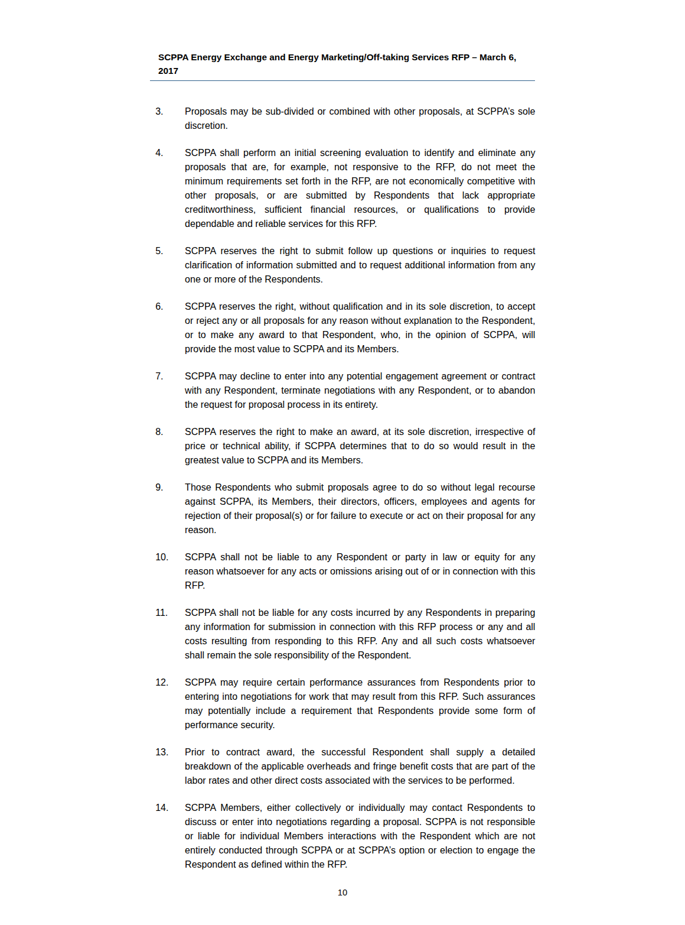SCPPA Energy Exchange and Energy Marketing/Off-taking Services RFP – March 6, 2017
Proposals may be sub-divided or combined with other proposals, at SCPPA’s sole discretion.
SCPPA shall perform an initial screening evaluation to identify and eliminate any proposals that are, for example, not responsive to the RFP, do not meet the minimum requirements set forth in the RFP, are not economically competitive with other proposals, or are submitted by Respondents that lack appropriate creditworthiness, sufficient financial resources, or qualifications to provide dependable and reliable services for this RFP.
SCPPA reserves the right to submit follow up questions or inquiries to request clarification of information submitted and to request additional information from any one or more of the Respondents.
SCPPA reserves the right, without qualification and in its sole discretion, to accept or reject any or all proposals for any reason without explanation to the Respondent, or to make any award to that Respondent, who, in the opinion of SCPPA, will provide the most value to SCPPA and its Members.
SCPPA may decline to enter into any potential engagement agreement or contract with any Respondent, terminate negotiations with any Respondent, or to abandon the request for proposal process in its entirety.
SCPPA reserves the right to make an award, at its sole discretion, irrespective of price or technical ability, if SCPPA determines that to do so would result in the greatest value to SCPPA and its Members.
Those Respondents who submit proposals agree to do so without legal recourse against SCPPA, its Members, their directors, officers, employees and agents for rejection of their proposal(s) or for failure to execute or act on their proposal for any reason.
SCPPA shall not be liable to any Respondent or party in law or equity for any reason whatsoever for any acts or omissions arising out of or in connection with this RFP.
SCPPA shall not be liable for any costs incurred by any Respondents in preparing any information for submission in connection with this RFP process or any and all costs resulting from responding to this RFP. Any and all such costs whatsoever shall remain the sole responsibility of the Respondent.
SCPPA may require certain performance assurances from Respondents prior to entering into negotiations for work that may result from this RFP. Such assurances may potentially include a requirement that Respondents provide some form of performance security.
Prior to contract award, the successful Respondent shall supply a detailed breakdown of the applicable overheads and fringe benefit costs that are part of the labor rates and other direct costs associated with the services to be performed.
SCPPA Members, either collectively or individually may contact Respondents to discuss or enter into negotiations regarding a proposal. SCPPA is not responsible or liable for individual Members interactions with the Respondent which are not entirely conducted through SCPPA or at SCPPA’s option or election to engage the Respondent as defined within the RFP.
10